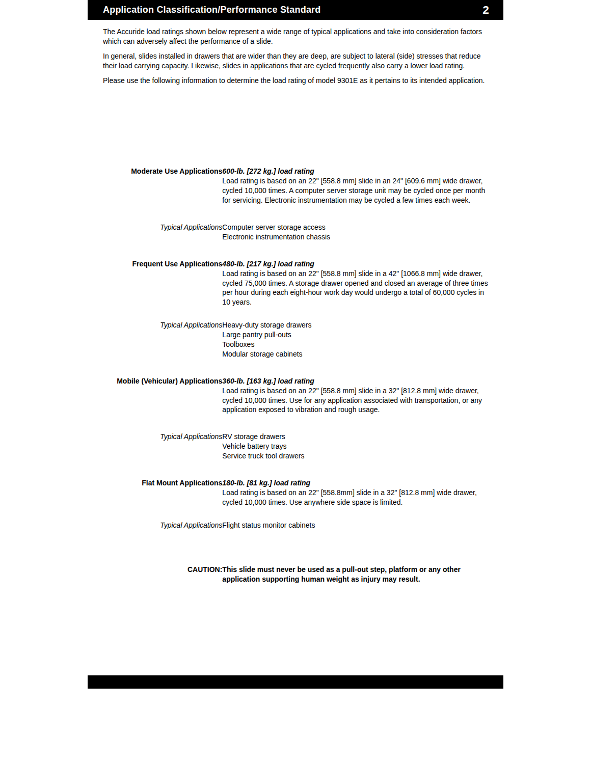Application Classification/Performance Standard 2
The Accuride load ratings shown below represent a wide range of typical applications and take into consideration factors which can adversely affect the performance of a slide.
In general, slides installed in drawers that are wider than they are deep, are subject to lateral (side) stresses that reduce their load carrying capacity. Likewise, slides in applications that are cycled frequently also carry a lower load rating.
Please use the following information to determine the load rating of model 9301E as it pertains to its intended application.
| Moderate Use Applications | 600-lb. [272 kg.] load rating Load rating is based on an 22" [558.8 mm] slide in an 24" [609.6 mm] wide drawer, cycled 10,000 times. A computer server storage unit may be cycled once per month for servicing. Electronic instrumentation may be cycled a few times each week. |
| Typical Applications | Computer server storage access Electronic instrumentation chassis |
| Frequent Use Applications | 480-lb. [217 kg.] load rating Load rating is based on an 22" [558.8 mm] slide in a 42" [1066.8 mm] wide drawer, cycled 75,000 times. A storage drawer opened and closed an average of three times per hour during each eight-hour work day would undergo a total of 60,000 cycles in 10 years. |
| Typical Applications | Heavy-duty storage drawers Large pantry pull-outs Toolboxes Modular storage cabinets |
| Mobile (Vehicular) Applications | 360-lb. [163 kg.] load rating Load rating is based on an 22" [558.8 mm] slide in a 32" [812.8 mm] wide drawer, cycled 10,000 times. Use for any application associated with transportation, or any application exposed to vibration and rough usage. |
| Typical Applications | RV storage drawers Vehicle battery trays Service truck tool drawers |
| Flat Mount Applications | 180-lb. [81 kg.] load rating Load rating is based on an 22" [558.8mm] slide in a 32" [812.8 mm] wide drawer, cycled 10,000 times. Use anywhere side space is limited. |
| Typical Applications | Flight status monitor cabinets |
| CAUTION: | This slide must never be used as a pull-out step, platform or any other application supporting human weight as injury may result. |